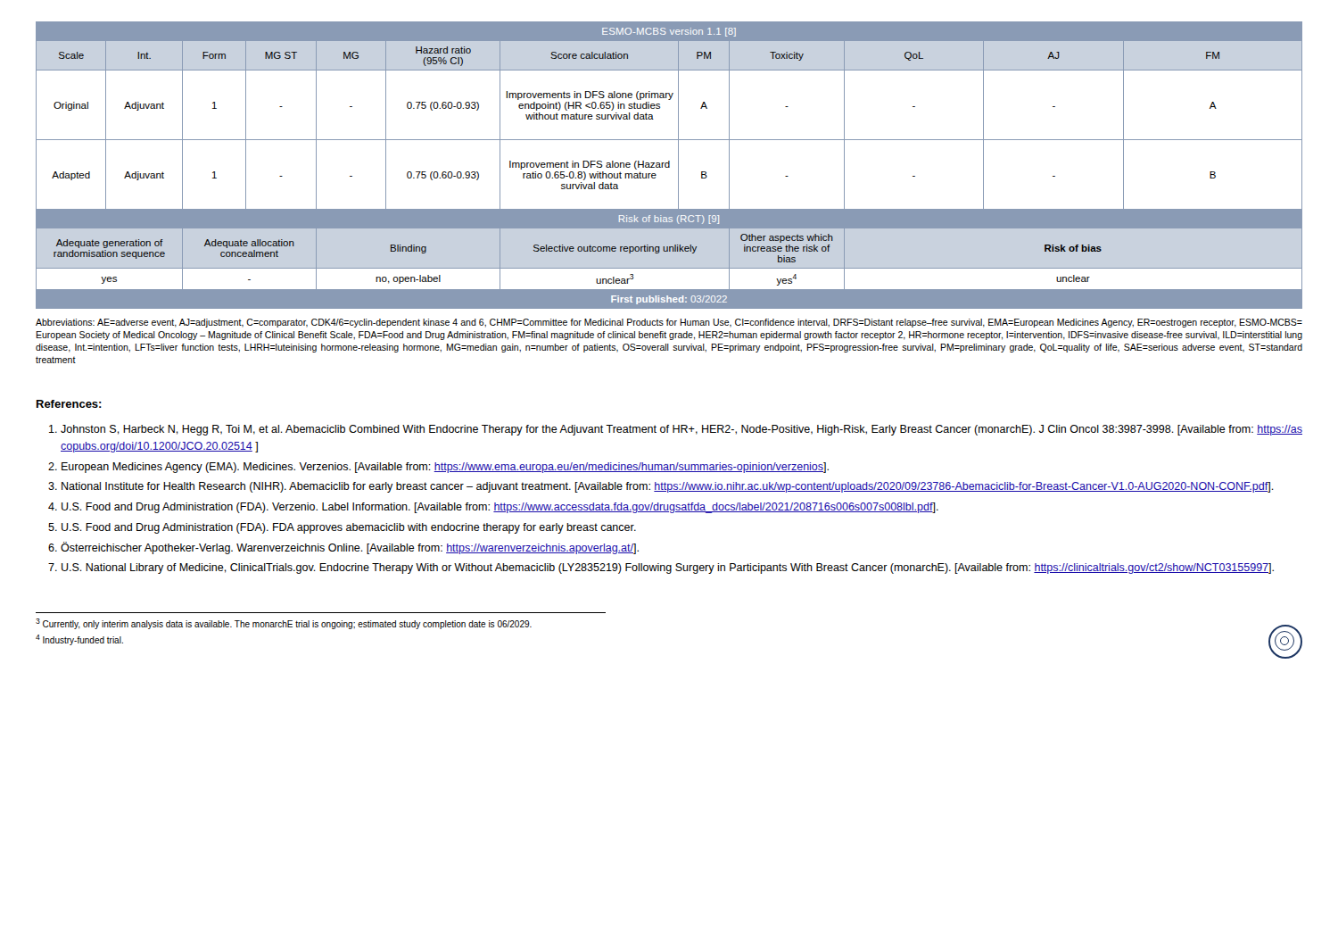| ESMO-MCBS version 1.1 [8] |
| Scale | Int. | Form | MG ST | MG | Hazard ratio (95% CI) | Score calculation | PM | Toxicity | QoL | AJ | FM |
| Original | Adjuvant | 1 | - | - | 0.75 (0.60-0.93) | Improvements in DFS alone (primary endpoint) (HR <0.65) in studies without mature survival data | A | - | - | - | A |
| Adapted | Adjuvant | 1 | - | - | 0.75 (0.60-0.93) | Improvement in DFS alone (Hazard ratio 0.65-0.8) without mature survival data | B | - | - | - | B |
| Risk of bias (RCT) [9] |
| Adequate generation of randomisation sequence | Adequate allocation concealment | Blinding | Selective outcome reporting unlikely | Other aspects which increase the risk of bias | Risk of bias |
| yes | - | no, open-label | unclear 3 | yes 4 | unclear |
| First published: 03/2022 |
Abbreviations: AE=adverse event, AJ=adjustment, C=comparator, CDK4/6=cyclin-dependent kinase 4 and 6, CHMP=Committee for Medicinal Products for Human Use, CI=confidence interval, DRFS=Distant relapse–free survival, EMA=European Medicines Agency, ER=oestrogen receptor, ESMO-MCBS= European Society of Medical Oncology – Magnitude of Clinical Benefit Scale, FDA=Food and Drug Administration, FM=final magnitude of clinical benefit grade, HER2=human epidermal growth factor receptor 2, HR=hormone receptor, I=intervention, IDFS=invasive disease-free survival, ILD=interstitial lung disease, Int.=intention, LFTs=liver function tests, LHRH=luteinising hormone-releasing hormone, MG=median gain, n=number of patients, OS=overall survival, PE=primary endpoint, PFS=progression-free survival, PM=preliminary grade, QoL=quality of life, SAE=serious adverse event, ST=standard treatment
References:
Johnston S, Harbeck N, Hegg R, Toi M, et al. Abemaciclib Combined With Endocrine Therapy for the Adjuvant Treatment of HR+, HER2-, Node-Positive, High-Risk, Early Breast Cancer (monarchE). J Clin Oncol 38:3987-3998. [Available from: https://ascopubs.org/doi/10.1200/JCO.20.02514 ]
European Medicines Agency (EMA). Medicines. Verzenios. [Available from: https://www.ema.europa.eu/en/medicines/human/summaries-opinion/verzenios].
National Institute for Health Research (NIHR). Abemaciclib for early breast cancer – adjuvant treatment. [Available from: https://www.io.nihr.ac.uk/wp-content/uploads/2020/09/23786-Abemaciclib-for-Breast-Cancer-V1.0-AUG2020-NON-CONF.pdf].
U.S. Food and Drug Administration (FDA). Verzenio. Label Information. [Available from: https://www.accessdata.fda.gov/drugsatfda_docs/label/2021/208716s006s007s008lbl.pdf].
U.S. Food and Drug Administration (FDA). FDA approves abemaciclib with endocrine therapy for early breast cancer.
Österreichischer Apotheker-Verlag. Warenverzeichnis Online. [Available from: https://warenverzeichnis.apoverlag.at/].
U.S. National Library of Medicine, ClinicalTrials.gov. Endocrine Therapy With or Without Abemaciclib (LY2835219) Following Surgery in Participants With Breast Cancer (monarchE). [Available from: https://clinicaltrials.gov/ct2/show/NCT03155997].
3 Currently, only interim analysis data is available. The monarchE trial is ongoing; estimated study completion date is 06/2029.
4 Industry-funded trial.